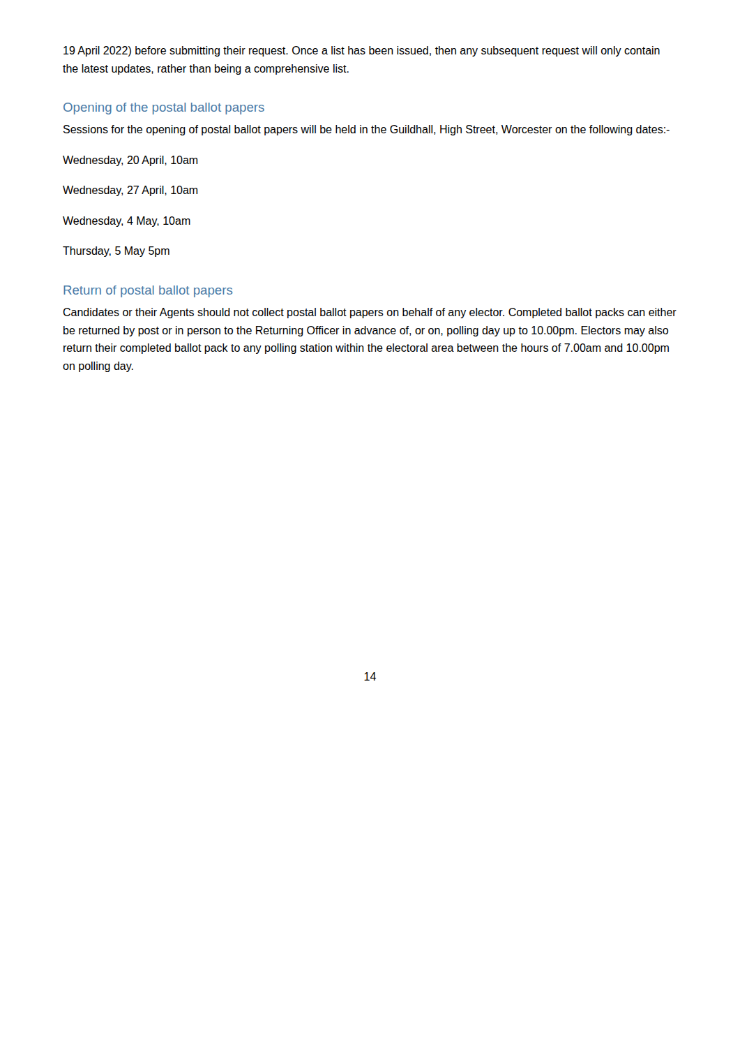19 April 2022) before submitting their request. Once a list has been issued, then any subsequent request will only contain the latest updates, rather than being a comprehensive list.
Opening of the postal ballot papers
Sessions for the opening of postal ballot papers will be held in the Guildhall, High Street, Worcester on the following dates:-
Wednesday, 20 April, 10am
Wednesday, 27 April, 10am
Wednesday, 4 May, 10am
Thursday, 5 May 5pm
Return of postal ballot papers
Candidates or their Agents should not collect postal ballot papers on behalf of any elector. Completed ballot packs can either be returned by post or in person to the Returning Officer in advance of, or on, polling day up to 10.00pm. Electors may also return their completed ballot pack to any polling station within the electoral area between the hours of 7.00am and 10.00pm on polling day.
14